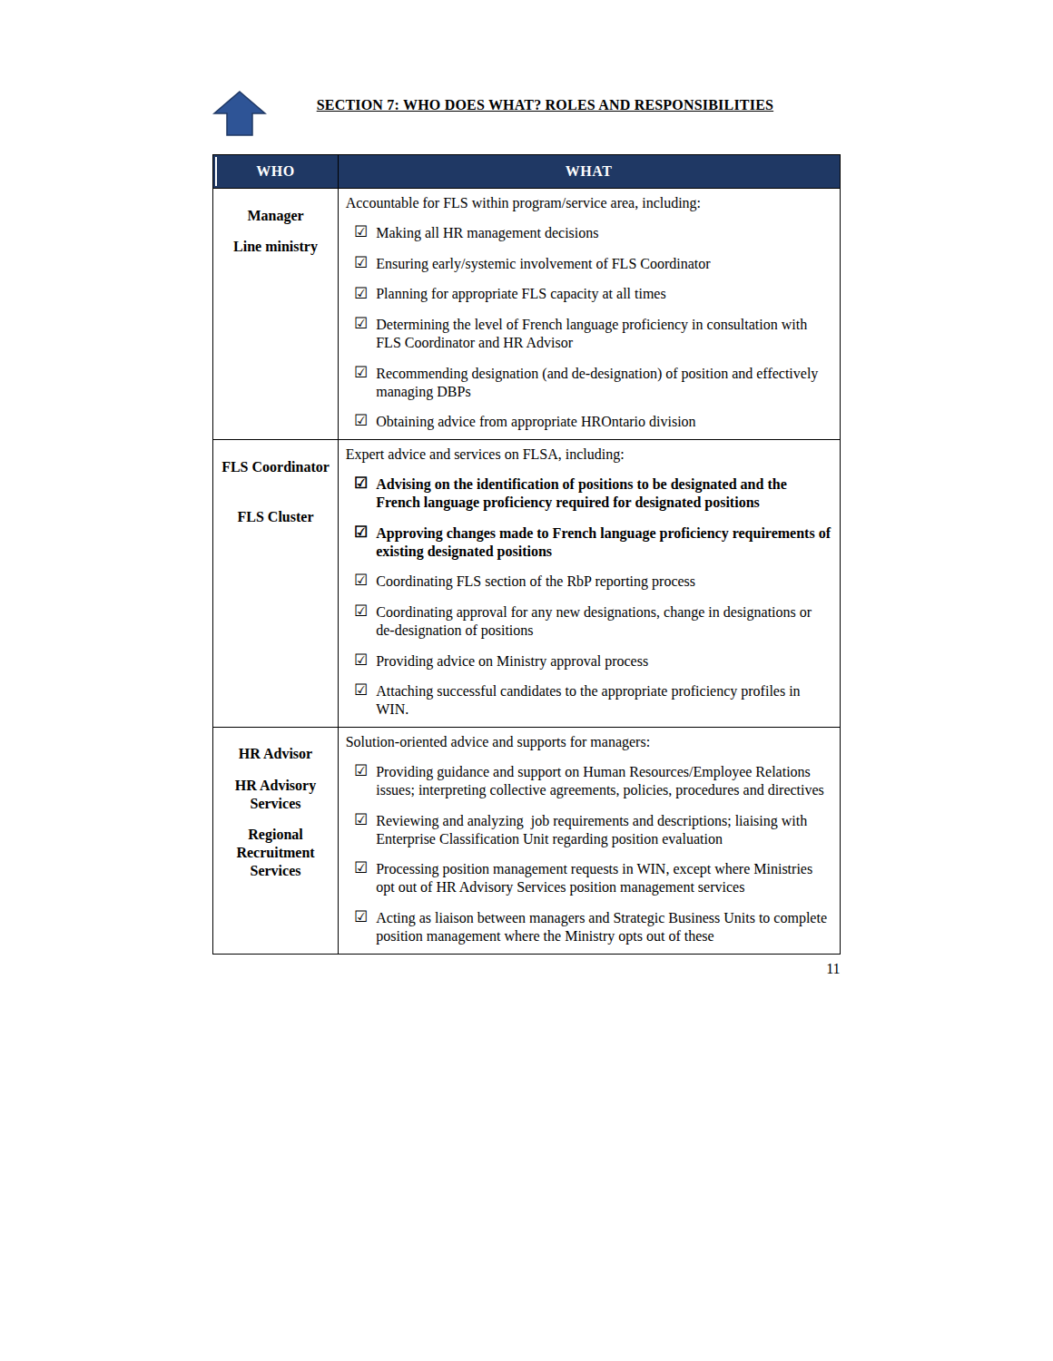SECTION 7: WHO DOES WHAT? ROLES AND RESPONSIBILITIES
| WHO | WHAT |
| --- | --- |
| Manager Line ministry | Accountable for FLS within program/service area, including: Making all HR management decisions Ensuring early/systemic involvement of FLS Coordinator Planning for appropriate FLS capacity at all times Determining the level of French language proficiency in consultation with FLS Coordinator and HR Advisor Recommending designation (and de-designation) of position and effectively managing DBPs Obtaining advice from appropriate HROntario division |
| FLS Coordinator FLS Cluster | Expert advice and services on FLSA, including: Advising on the identification of positions to be designated and the French language proficiency required for designated positions Approving changes made to French language proficiency requirements of existing designated positions Coordinating FLS section of the RbP reporting process Coordinating approval for any new designations, change in designations or de-designation of positions Providing advice on Ministry approval process Attaching successful candidates to the appropriate proficiency profiles in WIN. |
| HR Advisor HR Advisory Services Regional Recruitment Services | Solution-oriented advice and supports for managers: Providing guidance and support on Human Resources/Employee Relations issues; interpreting collective agreements, policies, procedures and directives Reviewing and analyzing job requirements and descriptions; liaising with Enterprise Classification Unit regarding position evaluation Processing position management requests in WIN, except where Ministries opt out of HR Advisory Services position management services Acting as liaison between managers and Strategic Business Units to complete position management where the Ministry opts out of these |
11